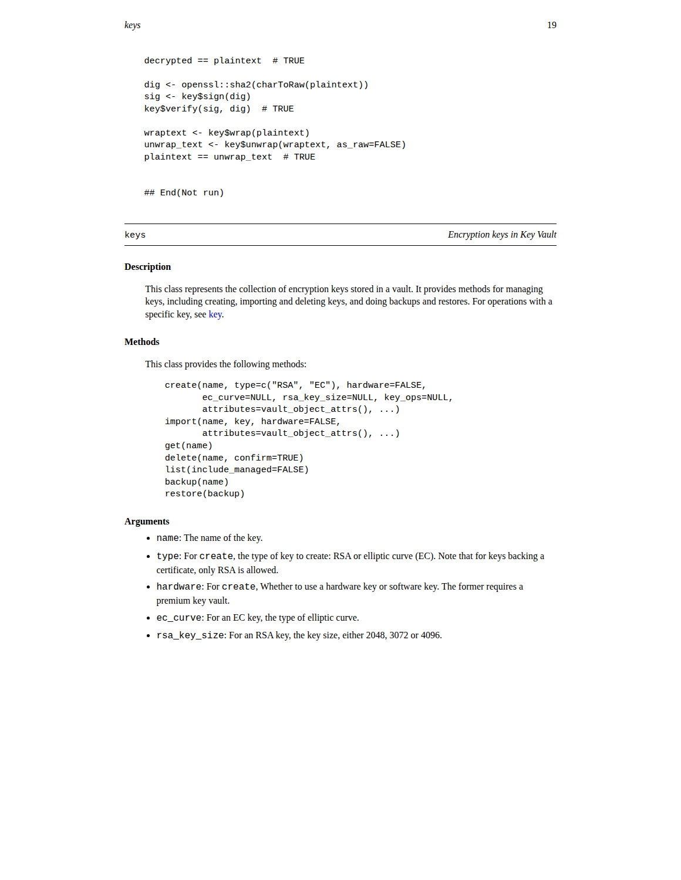keys 19
decrypted == plaintext  # TRUE

dig <- openssl::sha2(charToRaw(plaintext))
sig <- key$sign(dig)
key$verify(sig, dig)  # TRUE

wraptext <- key$wrap(plaintext)
unwrap_text <- key$unwrap(wraptext, as_raw=FALSE)
plaintext == unwrap_text  # TRUE


## End(Not run)
keys Encryption keys in Key Vault
Description
This class represents the collection of encryption keys stored in a vault. It provides methods for managing keys, including creating, importing and deleting keys, and doing backups and restores. For operations with a specific key, see key.
Methods
This class provides the following methods:
create(name, type=c("RSA", "EC"), hardware=FALSE,
       ec_curve=NULL, rsa_key_size=NULL, key_ops=NULL,
       attributes=vault_object_attrs(), ...)
import(name, key, hardware=FALSE,
       attributes=vault_object_attrs(), ...)
get(name)
delete(name, confirm=TRUE)
list(include_managed=FALSE)
backup(name)
restore(backup)
Arguments
name: The name of the key.
type: For create, the type of key to create: RSA or elliptic curve (EC). Note that for keys backing a certificate, only RSA is allowed.
hardware: For create, Whether to use a hardware key or software key. The former requires a premium key vault.
ec_curve: For an EC key, the type of elliptic curve.
rsa_key_size: For an RSA key, the key size, either 2048, 3072 or 4096.